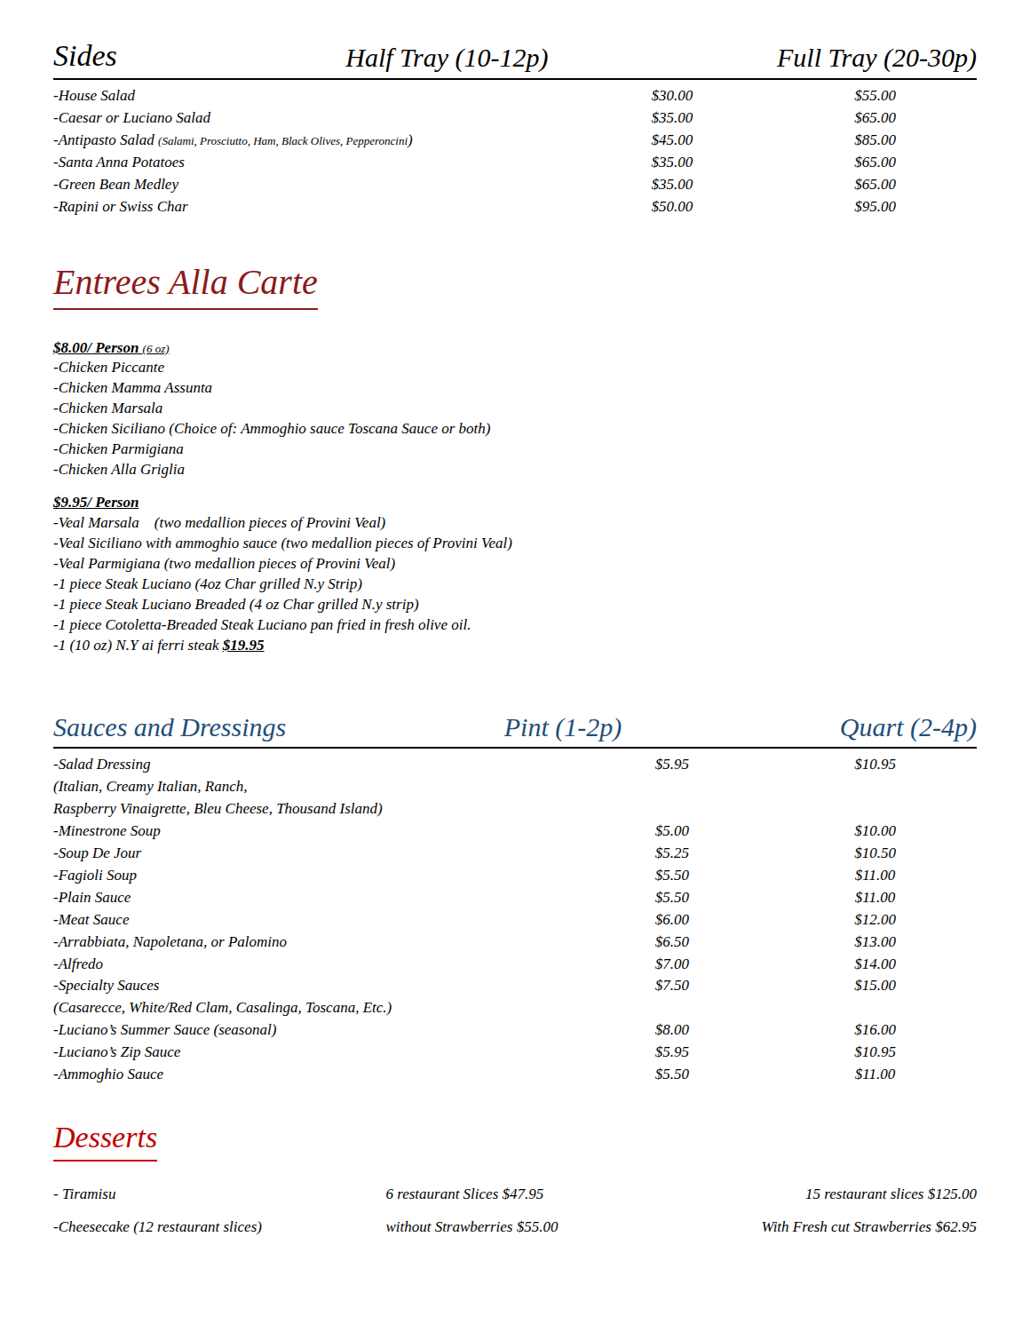Sides Half Tray (10-12p) Full Tray (20-30p)
| -House Salad | $30.00 | $55.00 |
| -Caesar or Luciano Salad | $35.00 | $65.00 |
| -Antipasto Salad (Salami, Prosciutto, Ham, Black Olives, Pepperoncini ) | $45.00 | $85.00 |
| -Santa Anna Potatoes | $35.00 | $65.00 |
| -Green Bean Medley | $35.00 | $65.00 |
| -Rapini or Swiss Char | $50.00 | $95.00 |
Entrees Alla Carte
$8.00/ Person (6 oz)
Chicken Piccante
Chicken Mamma Assunta
Chicken Marsala
Chicken Siciliano (Choice of: Ammoghio sauce Toscana Sauce or both)
Chicken Parmigiana
Chicken Alla Griglia
$9.95/ Person
Veal Marsala (two medallion pieces of Provini Veal)
Veal Siciliano with ammoghio sauce (two medallion pieces of Provini Veal)
Veal Parmigiana (two medallion pieces of Provini Veal)
1 piece Steak Luciano (4oz Char grilled N.y Strip)
1 piece Steak Luciano Breaded (4 oz Char grilled N.y strip)
1 piece Cotoletta-Breaded Steak Luciano pan fried in fresh olive oil.
1 (10 oz) N.Y ai ferri steak $19.95
Sauces and Dressings Pint (1-2p) Quart (2-4p)
| -Salad Dressing | $5.95 | $10.95 |
| (Italian, Creamy Italian, Ranch, | | |
| Raspberry Vinaigrette, Bleu Cheese, Thousand Island) | | |
| -Minestrone Soup | $5.00 | $10.00 |
| -Soup De Jour | $5.25 | $10.50 |
| -Fagioli Soup | $5.50 | $11.00 |
| -Plain Sauce | $5.50 | $11.00 |
| -Meat Sauce | $6.00 | $12.00 |
| -Arrabbiata, Napoletana, or Palomino | $6.50 | $13.00 |
| -Alfredo | $7.00 | $14.00 |
| -Specialty Sauces | $7.50 | $15.00 |
| (Casarecce, White/Red Clam, Casalinga, Toscana, Etc.) | | |
| -Luciano’s Summer Sauce (seasonal) | $8.00 | $16.00 |
| -Luciano’s Zip Sauce | $5.95 | $10.95 |
| -Ammoghio Sauce | $5.50 | $11.00 |
Desserts
- Tiramisu
6 restaurant Slices $47.95
15 restaurant slices $125.00
-Cheesecake (12 restaurant slices)
without Strawberries $55.00
With Fresh cut Strawberries $62.95